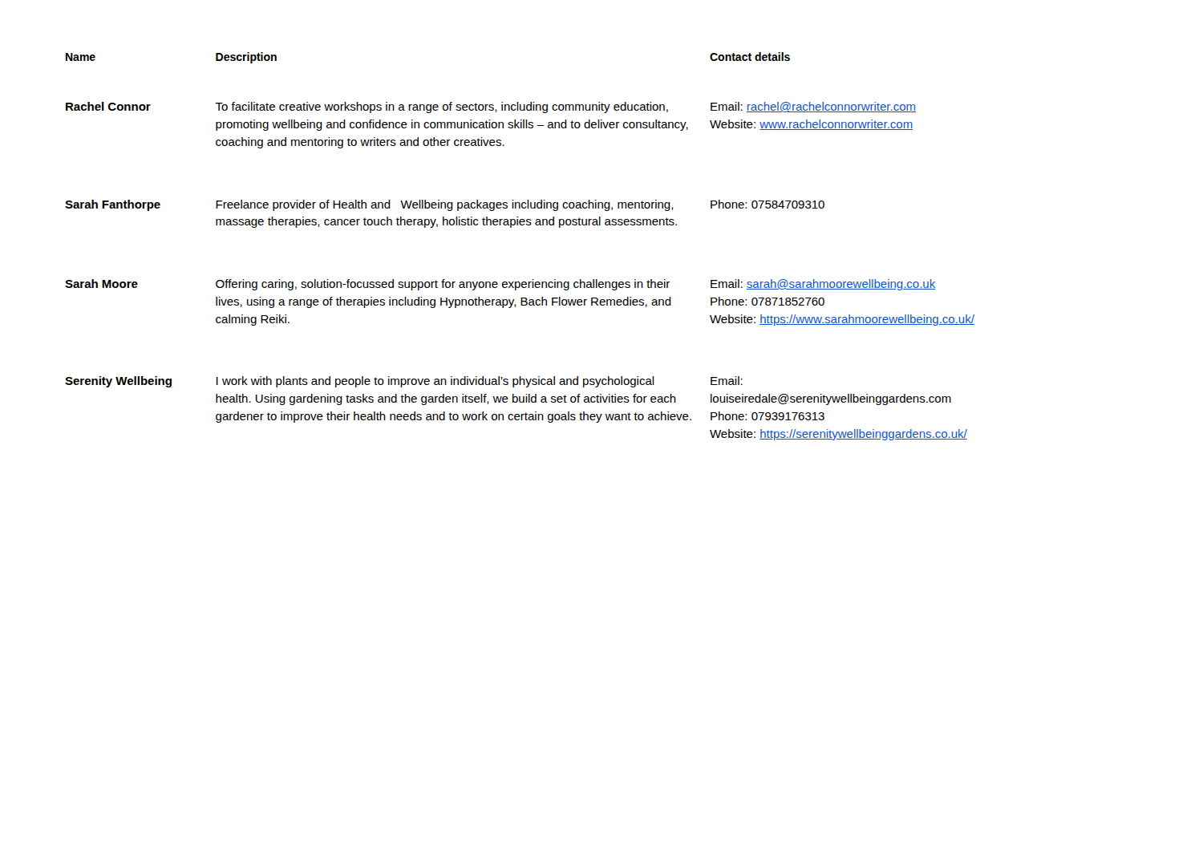| Name | Description | Contact details |
| --- | --- | --- |
| Rachel Connor | To facilitate creative workshops in a range of sectors, including community education, promoting wellbeing and confidence in communication skills – and to deliver consultancy, coaching and mentoring to writers and other creatives. | Email: rachel@rachelconnorwriter.com Website: www.rachelconnorwriter.com |
| Sarah Fanthorpe | Freelance provider of Health and Wellbeing packages including coaching, mentoring, massage therapies, cancer touch therapy, holistic therapies and postural assessments. | Phone: 07584709310 |
| Sarah Moore | Offering caring, solution-focussed support for anyone experiencing challenges in their lives, using a range of therapies including Hypnotherapy, Bach Flower Remedies, and calming Reiki. | Email: sarah@sarahmoorewellbeing.co.uk Phone: 07871852760 Website: https://www.sarahmoorewellbeing.co.uk/ |
| Serenity Wellbeing | I work with plants and people to improve an individual’s physical and psychological health. Using gardening tasks and the garden itself, we build a set of activities for each gardener to improve their health needs and to work on certain goals they want to achieve. | Email: louiseiredale@serenitywellbeinggardens.com Phone: 07939176313 Website: https://serenitywellbeinggardens.co.uk/ |